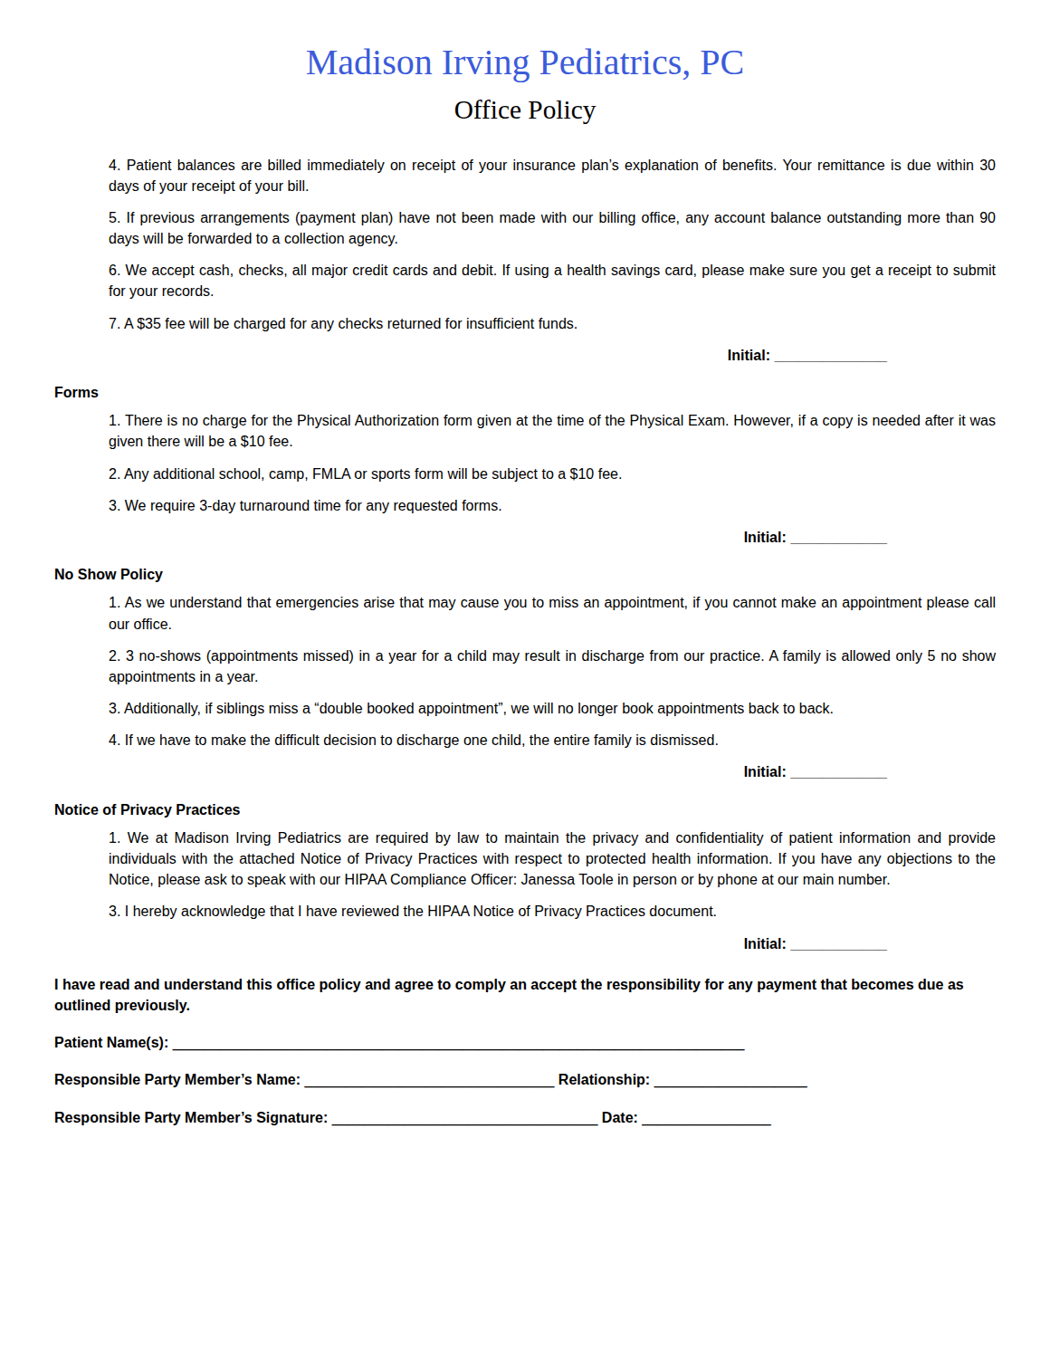Madison Irving Pediatrics, PC
Office Policy
4. Patient balances are billed immediately on receipt of your insurance plan’s explanation of benefits. Your remittance is due within 30 days of your receipt of your bill.
5. If previous arrangements (payment plan) have not been made with our billing office, any account balance outstanding more than 90 days will be forwarded to a collection agency.
6. We accept cash, checks, all major credit cards and debit. If using a health savings card, please make sure you get a receipt to submit for your records.
7. A $35 fee will be charged for any checks returned for insufficient funds.
Initial: ______________
Forms
1. There is no charge for the Physical Authorization form given at the time of the Physical Exam. However, if a copy is needed after it was given there will be a $10 fee.
2. Any additional school, camp, FMLA or sports form will be subject to a $10 fee.
3. We require 3-day turnaround time for any requested forms.
Initial: ____________
No Show Policy
1. As we understand that emergencies arise that may cause you to miss an appointment, if you cannot make an appointment please call our office.
2. 3 no-shows (appointments missed) in a year for a child may result in discharge from our practice. A family is allowed only 5 no show appointments in a year.
3. Additionally, if siblings miss a “double booked appointment”, we will no longer book appointments back to back.
4. If we have to make the difficult decision to discharge one child, the entire family is dismissed.
Initial: ____________
Notice of Privacy Practices
1. We at Madison Irving Pediatrics are required by law to maintain the privacy and confidentiality of patient information and provide individuals with the attached Notice of Privacy Practices with respect to protected health information. If you have any objections to the Notice, please ask to speak with our HIPAA Compliance Officer: Janessa Toole in person or by phone at our main number.
3. I hereby acknowledge that I have reviewed the HIPAA Notice of Privacy Practices document.
Initial: ____________
I have read and understand this office policy and agree to comply an accept the responsibility for any payment that becomes due as outlined previously.
Patient Name(s): _______________________________________________________________________
Responsible Party Member’s Name: _______________________________ Relationship: ___________________
Responsible Party Member’s Signature: _________________________________ Date: ________________